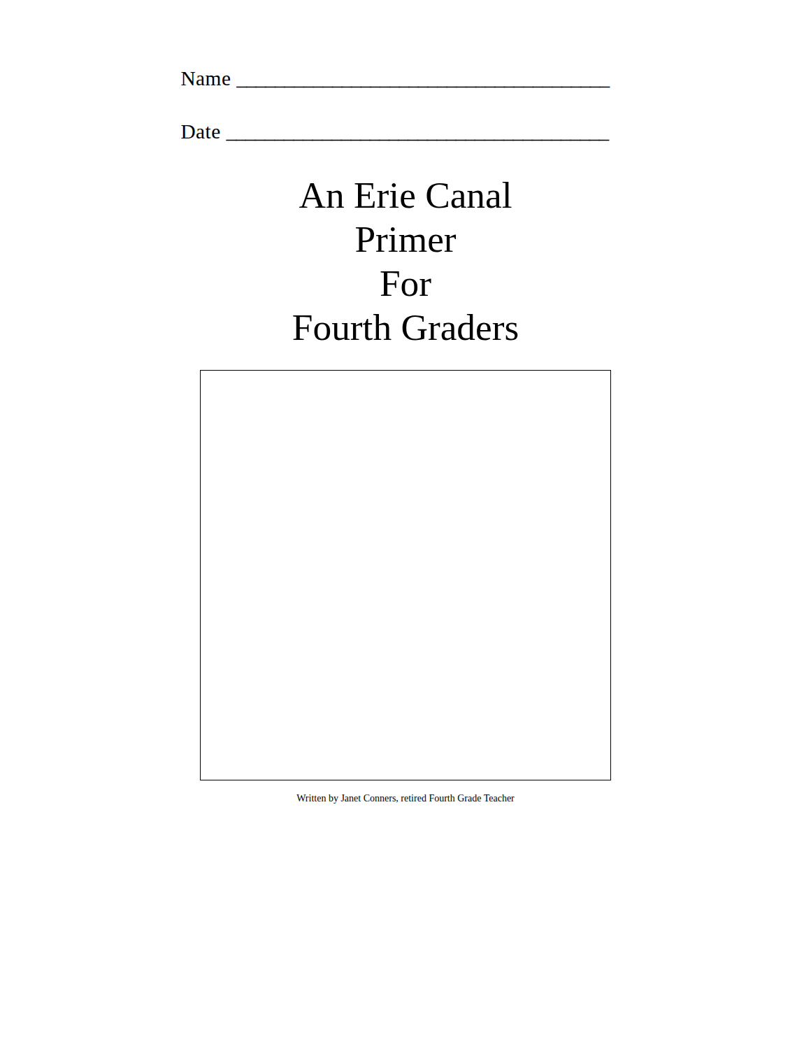Name _______________________________________
Date ________________________________________
An Erie Canal
Primer
For
Fourth Graders
Written by Janet Conners, retired Fourth Grade Teacher